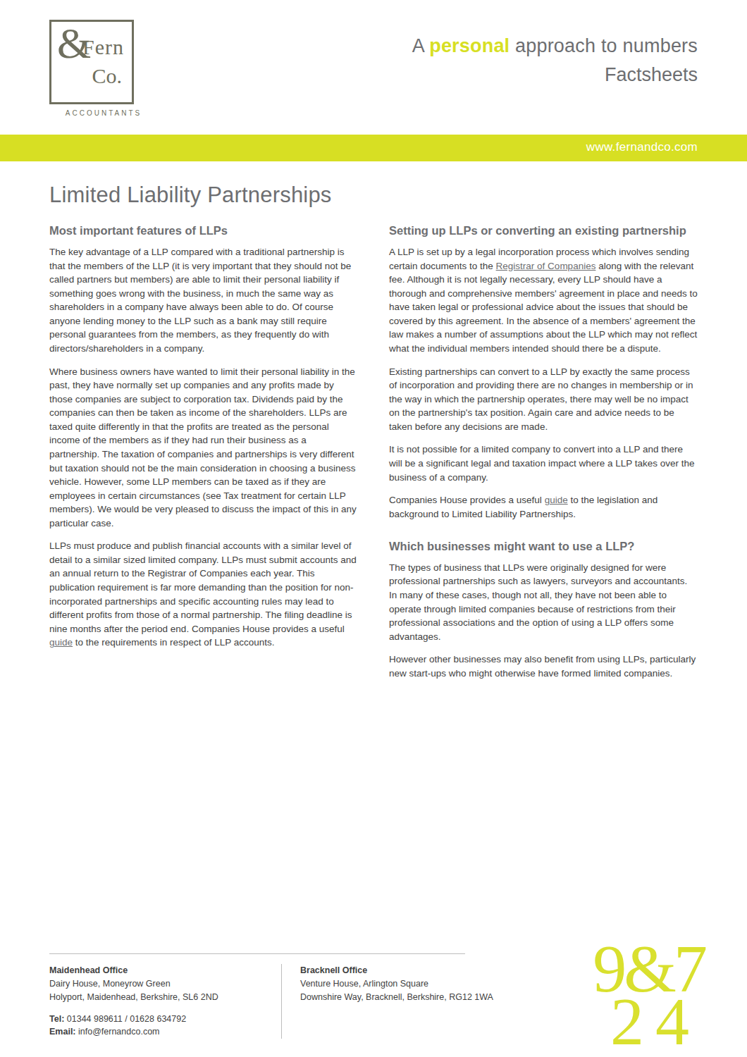& Fern Co.
ACCOUNTANTS
A personal approach to numbers
Factsheets
www.fernandco.com
Limited Liability Partnerships
Most important features of LLPs
The key advantage of a LLP compared with a traditional partnership is that the members of the LLP (it is very important that they should not be called partners but members) are able to limit their personal liability if something goes wrong with the business, in much the same way as shareholders in a company have always been able to do. Of course anyone lending money to the LLP such as a bank may still require personal guarantees from the members, as they frequently do with directors/shareholders in a company.
Where business owners have wanted to limit their personal liability in the past, they have normally set up companies and any profits made by those companies are subject to corporation tax. Dividends paid by the companies can then be taken as income of the shareholders. LLPs are taxed quite differently in that the profits are treated as the personal income of the members as if they had run their business as a partnership. The taxation of companies and partnerships is very different but taxation should not be the main consideration in choosing a business vehicle. However, some LLP members can be taxed as if they are employees in certain circumstances (see Tax treatment for certain LLP members). We would be very pleased to discuss the impact of this in any particular case.
LLPs must produce and publish financial accounts with a similar level of detail to a similar sized limited company. LLPs must submit accounts and an annual return to the Registrar of Companies each year. This publication requirement is far more demanding than the position for non-incorporated partnerships and specific accounting rules may lead to different profits from those of a normal partnership. The filing deadline is nine months after the period end. Companies House provides a useful guide to the requirements in respect of LLP accounts.
Setting up LLPs or converting an existing partnership
A LLP is set up by a legal incorporation process which involves sending certain documents to the Registrar of Companies along with the relevant fee. Although it is not legally necessary, every LLP should have a thorough and comprehensive members' agreement in place and needs to have taken legal or professional advice about the issues that should be covered by this agreement. In the absence of a members' agreement the law makes a number of assumptions about the LLP which may not reflect what the individual members intended should there be a dispute.
Existing partnerships can convert to a LLP by exactly the same process of incorporation and providing there are no changes in membership or in the way in which the partnership operates, there may well be no impact on the partnership's tax position. Again care and advice needs to be taken before any decisions are made.
It is not possible for a limited company to convert into a LLP and there will be a significant legal and taxation impact where a LLP takes over the business of a company.
Companies House provides a useful guide to the legislation and background to Limited Liability Partnerships.
Which businesses might want to use a LLP?
The types of business that LLPs were originally designed for were professional partnerships such as lawyers, surveyors and accountants. In many of these cases, though not all, they have not been able to operate through limited companies because of restrictions from their professional associations and the option of using a LLP offers some advantages.
However other businesses may also benefit from using LLPs, particularly new start-ups who might otherwise have formed limited companies.
Maidenhead Office
Dairy House, Moneyrow Green
Holyport, Maidenhead, Berkshire, SL6 2ND
Tel: 01344 989611 / 01628 634792
Email: info@fernandco.com
Bracknell Office
Venture House, Arlington Square
Downshire Way, Bracknell, Berkshire, RG12 1WA
9&7 2 4